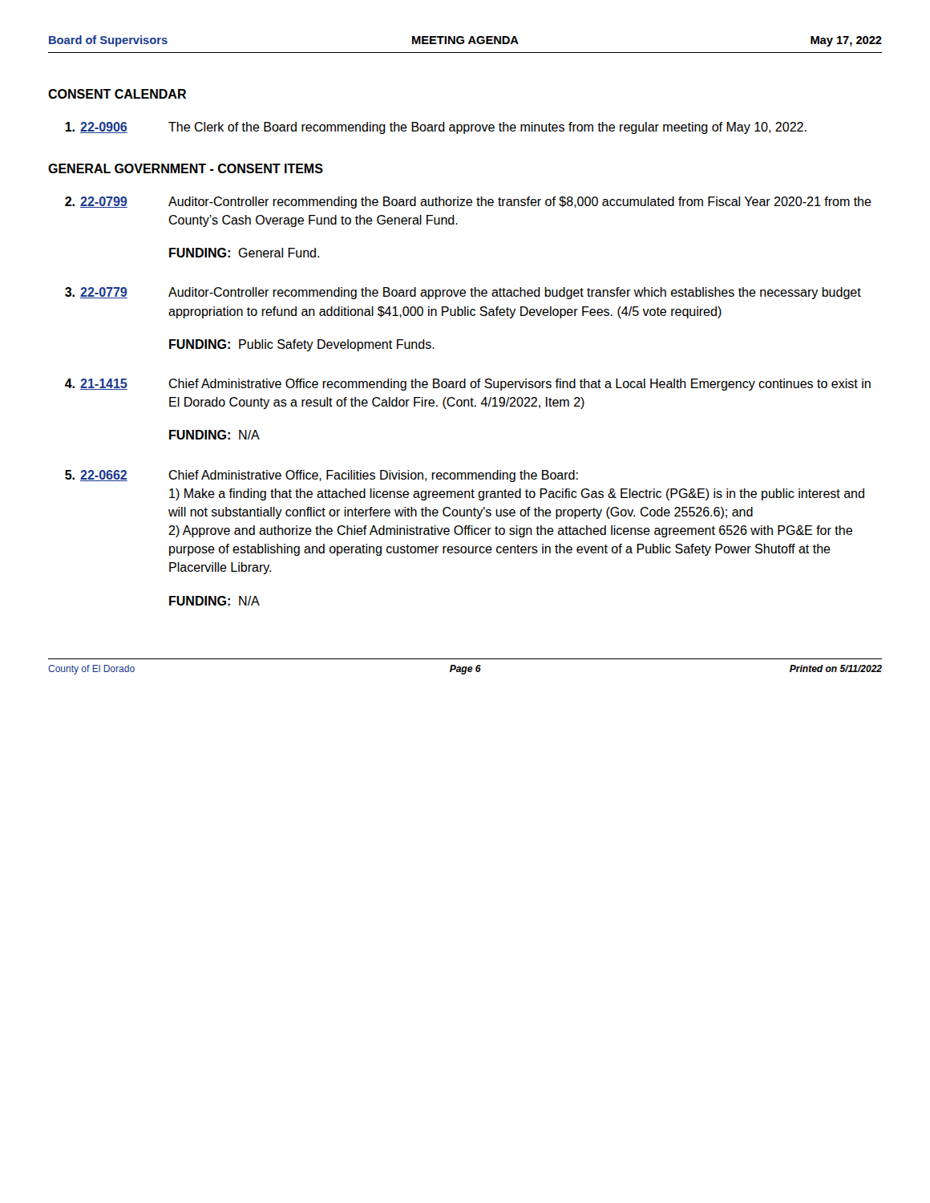Board of Supervisors
MEETING AGENDA
May 17, 2022
CONSENT CALENDAR
1.
22-0906
The Clerk of the Board recommending the Board approve the minutes from the regular meeting of May 10, 2022.
GENERAL GOVERNMENT - CONSENT ITEMS
2.
22-0799
Auditor-Controller recommending the Board authorize the transfer of $8,000 accumulated from Fiscal Year 2020-21 from the County’s Cash Overage Fund to the General Fund.
FUNDING: General Fund.
3.
22-0779
Auditor-Controller recommending the Board approve the attached budget transfer which establishes the necessary budget appropriation to refund an additional $41,000 in Public Safety Developer Fees. (4/5 vote required)
FUNDING: Public Safety Development Funds.
4.
21-1415
Chief Administrative Office recommending the Board of Supervisors find that a Local Health Emergency continues to exist in El Dorado County as a result of the Caldor Fire. (Cont. 4/19/2022, Item 2)
FUNDING: N/A
5.
22-0662
Chief Administrative Office, Facilities Division, recommending the Board:
1) Make a finding that the attached license agreement granted to Pacific Gas & Electric (PG&E) is in the public interest and will not substantially conflict or interfere with the County's use of the property (Gov. Code 25526.6); and
2) Approve and authorize the Chief Administrative Officer to sign the attached license agreement 6526 with PG&E for the purpose of establishing and operating customer resource centers in the event of a Public Safety Power Shutoff at the Placerville Library.
FUNDING: N/A
County of El Dorado
Page 6
Printed on 5/11/2022